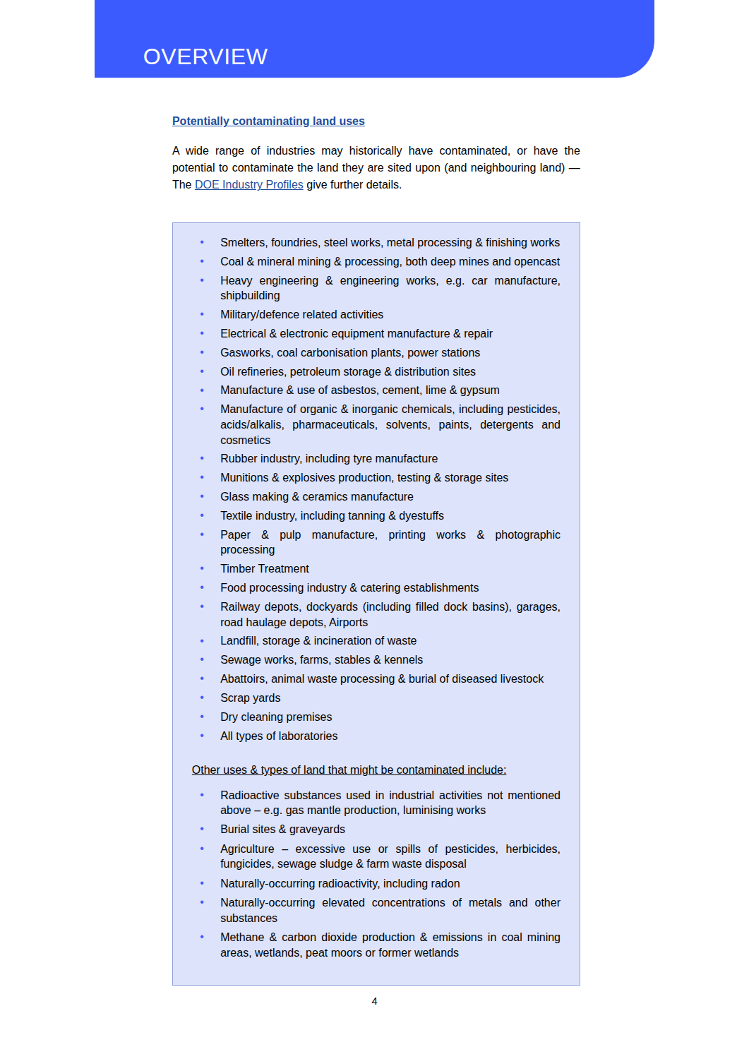OVERVIEW
Potentially contaminating land uses
A wide range of industries may historically have contaminated, or have the potential to contaminate the land they are sited upon (and neighbouring land) — The DOE Industry Profiles give further details.
Smelters, foundries, steel works, metal processing & finishing works
Coal & mineral mining & processing, both deep mines and opencast
Heavy engineering & engineering works, e.g. car manufacture, shipbuilding
Military/defence related activities
Electrical & electronic equipment manufacture & repair
Gasworks, coal carbonisation plants, power stations
Oil refineries, petroleum storage & distribution sites
Manufacture & use of asbestos, cement, lime & gypsum
Manufacture of organic & inorganic chemicals, including pesticides, acids/alkalis, pharmaceuticals, solvents, paints, detergents and cosmetics
Rubber industry, including tyre manufacture
Munitions & explosives production, testing & storage sites
Glass making & ceramics manufacture
Textile industry, including tanning & dyestuffs
Paper & pulp manufacture, printing works & photographic processing
Timber Treatment
Food processing industry & catering establishments
Railway depots, dockyards (including filled dock basins), garages, road haulage depots, Airports
Landfill, storage & incineration of waste
Sewage works, farms, stables & kennels
Abattoirs, animal waste processing & burial of diseased livestock
Scrap yards
Dry cleaning premises
All types of laboratories
Other uses & types of land that might be contaminated include:
Radioactive substances used in industrial activities not mentioned above – e.g. gas mantle production, luminising works
Burial sites & graveyards
Agriculture – excessive use or spills of pesticides, herbicides, fungicides, sewage sludge & farm waste disposal
Naturally-occurring radioactivity, including radon
Naturally-occurring elevated concentrations of metals and other substances
Methane & carbon dioxide production & emissions in coal mining areas, wetlands, peat moors or former wetlands
4